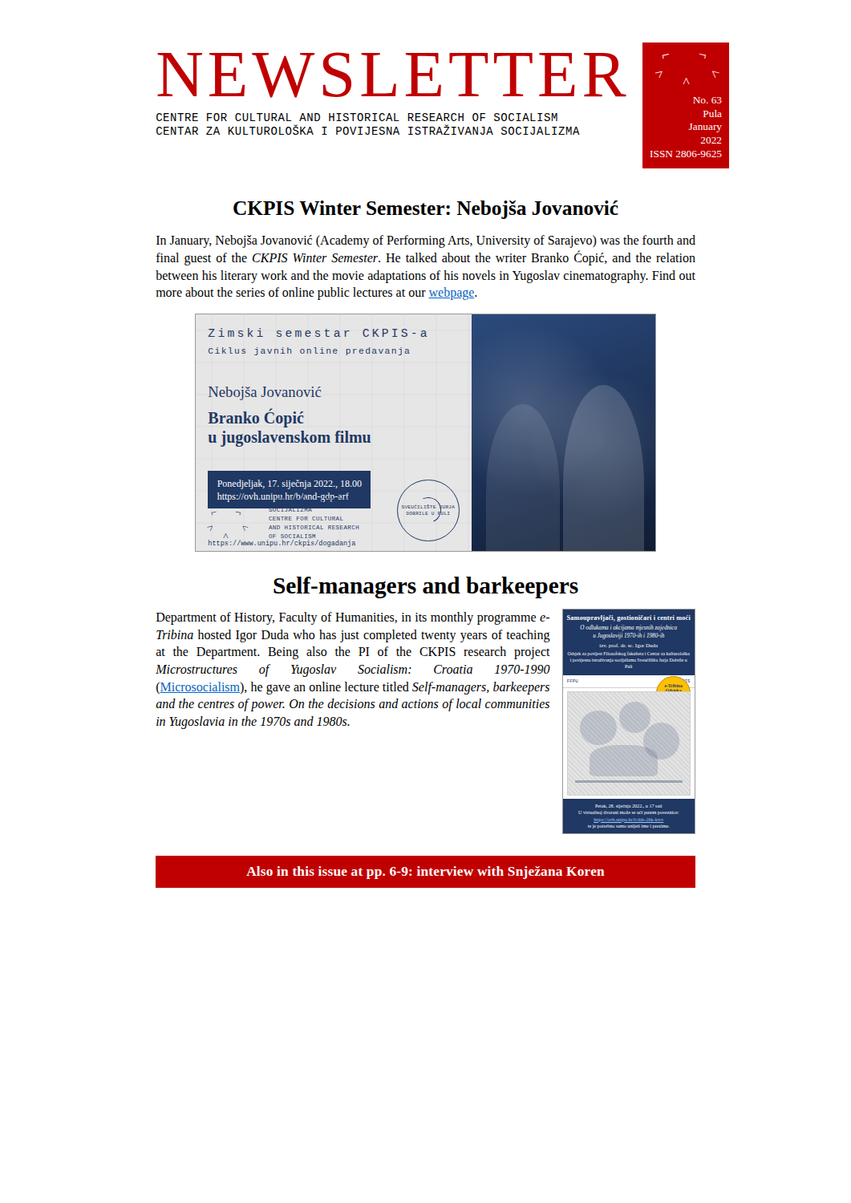NEWSLETTER
CENTRE FOR CULTURAL AND HISTORICAL RESEARCH OF SOCIALISM
CENTAR ZA KULTUROLOŠKA I POVIJESNA ISTRAŽIVANJA SOCIJALIZMA
⌐ ¬ > < ^
No. 63
Pula
January
2022
ISSN 2806-9625
CKPIS Winter Semester: Nebojša Jovanović
In January, Nebojša Jovanović (Academy of Performing Arts, University of Sarajevo) was the fourth and final guest of the CKPIS Winter Semester. He talked about the writer Branko Ćopić, and the relation between his literary work and the movie adaptations of his novels in Yugoslav cinematography. Find out more about the series of online public lectures at our webpage.
Zimski semestar CKPIS-a
Ciklus javnih online predavanja
Nebojša Jovanović
Branko Ćopić
u jugoslavenskom filmu
Ponedjeljak, 17. siječnja 2022., 18.00
https://ovh.unipu.hr/b/and-gdp-arf
⌐ ¬ > < ^
CENTAR ZA KULTUROLOŠKA
I POVIJESNA ISTRAŽIVANJA
SOCIJALIZMA
CENTRE FOR CULTURAL
AND HISTORICAL RESEARCH
OF SOCIALISM
SVEUČILIŠTE JURJA DOBRILE U PULI
https://www.unipu.hr/ckpis/dogadanja
Self-managers and barkeepers
Department of History, Faculty of Humanities, in its monthly programme e-Tribina hosted Igor Duda who has just completed twenty years of teaching at the Department. Being also the PI of the CKPIS research project Microstructures of Yugoslav Socialism: Croatia 1970-1990 (Microsocialism), he gave an online lecture titled Self-managers, barkeepers and the centres of power. On the decisions and actions of local communities in Yugoslavia in the 1970s and 1980s.
Samoupravljači, gostioničari i centri moći
O odlukama i akcijama mjesnih zajednica
u Jugoslaviji 1970-ih i 1980-ih
izv. prof. dr. sc. Igor Duda
Odsjek za povijest Filozofskog fakulteta i Centar za kulturološka i povijesna istraživanja socijalizma Sveučilišta Jurja Dobrile u Puli
FFPU
CKPIS
e-Tribina
Odsjeka
za
povijest
Petak, 28. siječnja 2022., u 17 sati
U virtualnoj dvorani može se ući putem poveznice:
https://ovh.unipu.hr/b/dds-2hk-kwv
te je potrebno samo unijeti ime i prezime.
Also in this issue at pp. 6-9: interview with Snježana Koren